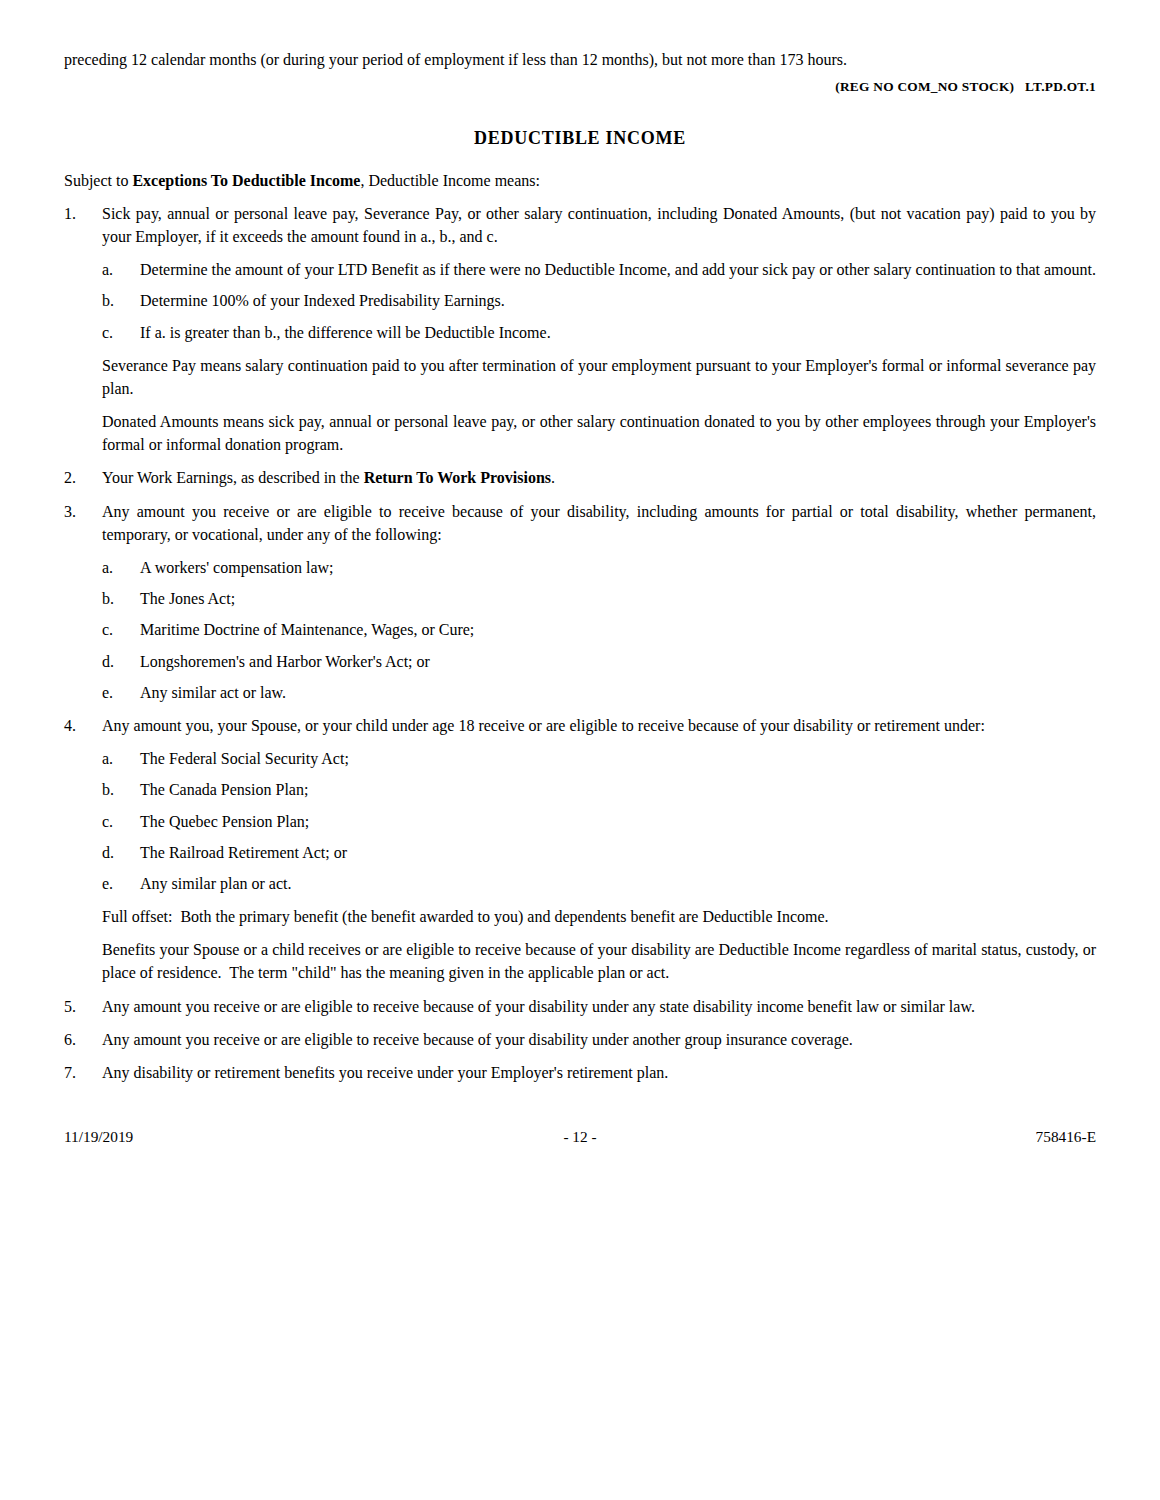preceding 12 calendar months (or during your period of employment if less than 12 months), but not more than 173 hours.
(REG NO COM_NO STOCK) LT.PD.OT.1
DEDUCTIBLE INCOME
Subject to Exceptions To Deductible Income, Deductible Income means:
Sick pay, annual or personal leave pay, Severance Pay, or other salary continuation, including Donated Amounts, (but not vacation pay) paid to you by your Employer, if it exceeds the amount found in a., b., and c.
Determine the amount of your LTD Benefit as if there were no Deductible Income, and add your sick pay or other salary continuation to that amount.
Determine 100% of your Indexed Predisability Earnings.
If a. is greater than b., the difference will be Deductible Income.
Severance Pay means salary continuation paid to you after termination of your employment pursuant to your Employer's formal or informal severance pay plan.
Donated Amounts means sick pay, annual or personal leave pay, or other salary continuation donated to you by other employees through your Employer's formal or informal donation program.
Your Work Earnings, as described in the Return To Work Provisions.
Any amount you receive or are eligible to receive because of your disability, including amounts for partial or total disability, whether permanent, temporary, or vocational, under any of the following:
A workers' compensation law;
The Jones Act;
Maritime Doctrine of Maintenance, Wages, or Cure;
Longshoremen's and Harbor Worker's Act; or
Any similar act or law.
Any amount you, your Spouse, or your child under age 18 receive or are eligible to receive because of your disability or retirement under:
The Federal Social Security Act;
The Canada Pension Plan;
The Quebec Pension Plan;
The Railroad Retirement Act; or
Any similar plan or act.
Full offset: Both the primary benefit (the benefit awarded to you) and dependents benefit are Deductible Income.
Benefits your Spouse or a child receives or are eligible to receive because of your disability are Deductible Income regardless of marital status, custody, or place of residence. The term "child" has the meaning given in the applicable plan or act.
Any amount you receive or are eligible to receive because of your disability under any state disability income benefit law or similar law.
Any amount you receive or are eligible to receive because of your disability under another group insurance coverage.
Any disability or retirement benefits you receive under your Employer's retirement plan.
11/19/2019
- 12 -
758416-E